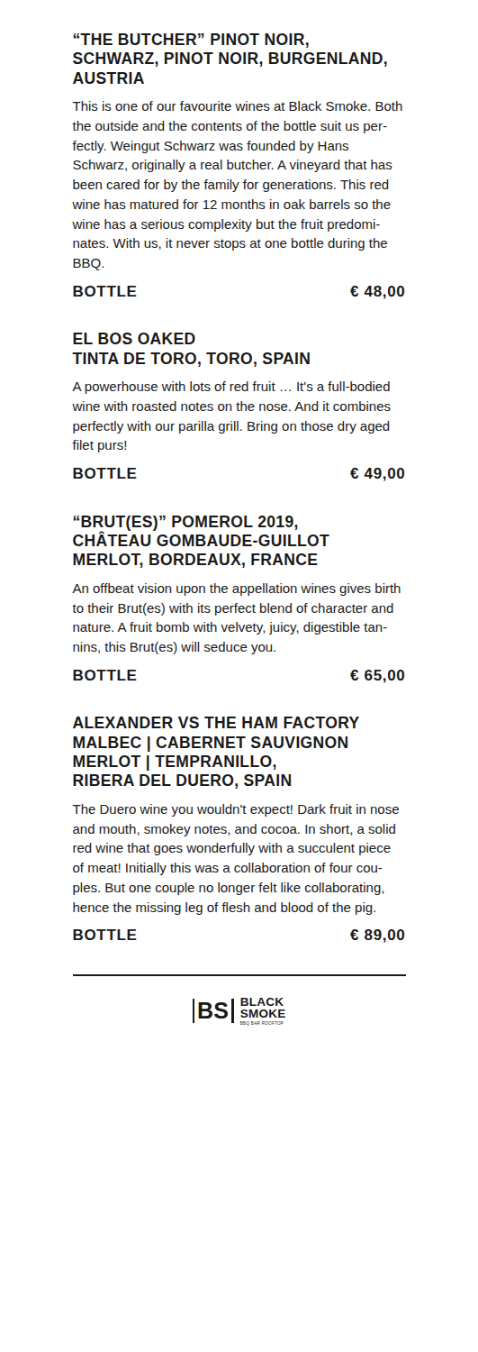“The Butcher” Pinot Noir,
Schwarz, Pinot Noir, Burgenland,
Austria
This is one of our favourite wines at Black Smoke. Both the outside and the contents of the bottle suit us perfectly. Weingut Schwarz was founded by Hans Schwarz, originally a real butcher. A vineyard that has been cared for by the family for generations. This red wine has matured for 12 months in oak barrels so the wine has a serious complexity but the fruit predominates. With us, it never stops at one bottle during the BBQ.
Bottle € 48,00
El Bos Oaked
Tinta de Toro, Toro, Spain
A powerhouse with lots of red fruit … It's a full-bodied wine with roasted notes on the nose. And it combines perfectly with our parilla grill. Bring on those dry aged filet purs!
Bottle € 49,00
“Brut(es)” Pomerol 2019,
Château Gombaude-Guillot
Merlot, Bordeaux, France
An offbeat vision upon the appellation wines gives birth to their Brut(es) with its perfect blend of character and nature. A fruit bomb with velvety, juicy, digestible tannins, this Brut(es) will seduce you.
Bottle € 65,00
Alexander vs the Ham Factory
Malbec | Cabernet Sauvignon
Merlot | Tempranillo,
Ribera del Duero, Spain
The Duero wine you wouldn't expect! Dark fruit in nose and mouth, smokey notes, and cocoa. In short, a solid red wine that goes wonderfully with a succulent piece of meat! Initially this was a collaboration of four couples. But one couple no longer felt like collaborating, hence the missing leg of flesh and blood of the pig.
Bottle € 89,00
BS Black Smoke BBQ Bar Rooftop